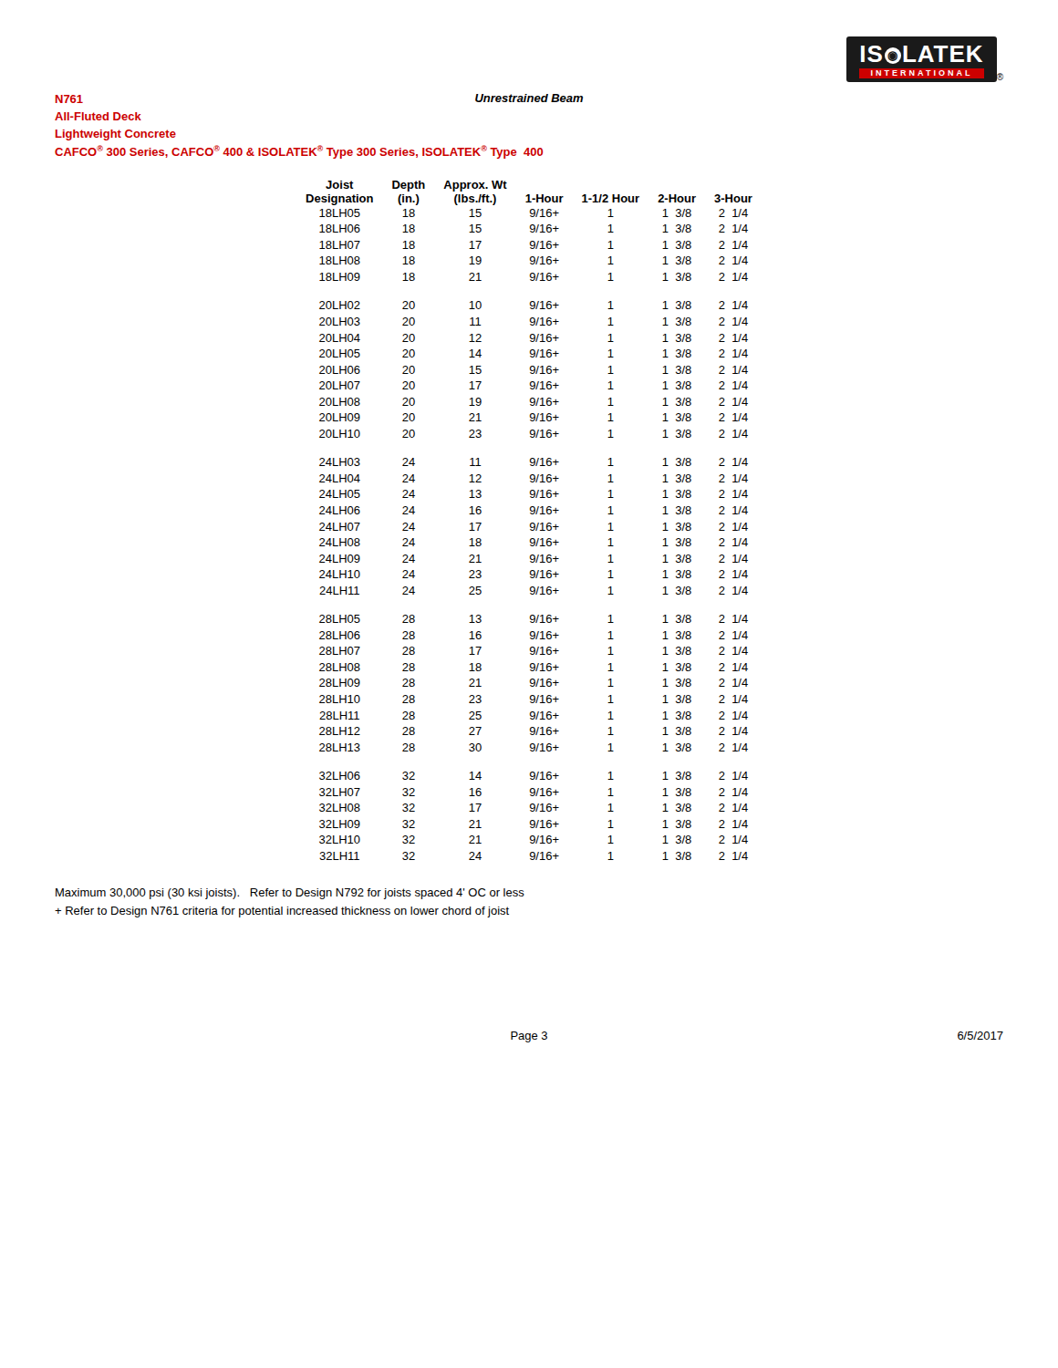IS◉LATEK
INTERNATIONAL
®
Unrestrained Beam
N761
All-Fluted Deck
Lightweight Concrete
CAFCO® 300 Series, CAFCO® 400 & ISOLATEK® Type 300 Series, ISOLATEK® Type 400
| Joist Designation | Depth (in.) | Approx. Wt (lbs./ft.) | 1-Hour | 1-1/2 Hour | 2-Hour | 3-Hour |
| --- | --- | --- | --- | --- | --- | --- |
| 18LH05 | 18 | 15 | 9/16+ | 1 | 1 3/8 | 2 1/4 |
| 18LH06 | 18 | 15 | 9/16+ | 1 | 1 3/8 | 2 1/4 |
| 18LH07 | 18 | 17 | 9/16+ | 1 | 1 3/8 | 2 1/4 |
| 18LH08 | 18 | 19 | 9/16+ | 1 | 1 3/8 | 2 1/4 |
| 18LH09 | 18 | 21 | 9/16+ | 1 | 1 3/8 | 2 1/4 |
| 20LH02 | 20 | 10 | 9/16+ | 1 | 1 3/8 | 2 1/4 |
| 20LH03 | 20 | 11 | 9/16+ | 1 | 1 3/8 | 2 1/4 |
| 20LH04 | 20 | 12 | 9/16+ | 1 | 1 3/8 | 2 1/4 |
| 20LH05 | 20 | 14 | 9/16+ | 1 | 1 3/8 | 2 1/4 |
| 20LH06 | 20 | 15 | 9/16+ | 1 | 1 3/8 | 2 1/4 |
| 20LH07 | 20 | 17 | 9/16+ | 1 | 1 3/8 | 2 1/4 |
| 20LH08 | 20 | 19 | 9/16+ | 1 | 1 3/8 | 2 1/4 |
| 20LH09 | 20 | 21 | 9/16+ | 1 | 1 3/8 | 2 1/4 |
| 20LH10 | 20 | 23 | 9/16+ | 1 | 1 3/8 | 2 1/4 |
| 24LH03 | 24 | 11 | 9/16+ | 1 | 1 3/8 | 2 1/4 |
| 24LH04 | 24 | 12 | 9/16+ | 1 | 1 3/8 | 2 1/4 |
| 24LH05 | 24 | 13 | 9/16+ | 1 | 1 3/8 | 2 1/4 |
| 24LH06 | 24 | 16 | 9/16+ | 1 | 1 3/8 | 2 1/4 |
| 24LH07 | 24 | 17 | 9/16+ | 1 | 1 3/8 | 2 1/4 |
| 24LH08 | 24 | 18 | 9/16+ | 1 | 1 3/8 | 2 1/4 |
| 24LH09 | 24 | 21 | 9/16+ | 1 | 1 3/8 | 2 1/4 |
| 24LH10 | 24 | 23 | 9/16+ | 1 | 1 3/8 | 2 1/4 |
| 24LH11 | 24 | 25 | 9/16+ | 1 | 1 3/8 | 2 1/4 |
| 28LH05 | 28 | 13 | 9/16+ | 1 | 1 3/8 | 2 1/4 |
| 28LH06 | 28 | 16 | 9/16+ | 1 | 1 3/8 | 2 1/4 |
| 28LH07 | 28 | 17 | 9/16+ | 1 | 1 3/8 | 2 1/4 |
| 28LH08 | 28 | 18 | 9/16+ | 1 | 1 3/8 | 2 1/4 |
| 28LH09 | 28 | 21 | 9/16+ | 1 | 1 3/8 | 2 1/4 |
| 28LH10 | 28 | 23 | 9/16+ | 1 | 1 3/8 | 2 1/4 |
| 28LH11 | 28 | 25 | 9/16+ | 1 | 1 3/8 | 2 1/4 |
| 28LH12 | 28 | 27 | 9/16+ | 1 | 1 3/8 | 2 1/4 |
| 28LH13 | 28 | 30 | 9/16+ | 1 | 1 3/8 | 2 1/4 |
| 32LH06 | 32 | 14 | 9/16+ | 1 | 1 3/8 | 2 1/4 |
| 32LH07 | 32 | 16 | 9/16+ | 1 | 1 3/8 | 2 1/4 |
| 32LH08 | 32 | 17 | 9/16+ | 1 | 1 3/8 | 2 1/4 |
| 32LH09 | 32 | 21 | 9/16+ | 1 | 1 3/8 | 2 1/4 |
| 32LH10 | 32 | 21 | 9/16+ | 1 | 1 3/8 | 2 1/4 |
| 32LH11 | 32 | 24 | 9/16+ | 1 | 1 3/8 | 2 1/4 |
Maximum 30,000 psi (30 ksi joists). Refer to Design N792 for joists spaced 4' OC or less
+ Refer to Design N761 criteria for potential increased thickness on lower chord of joist
Page 3
6/5/2017